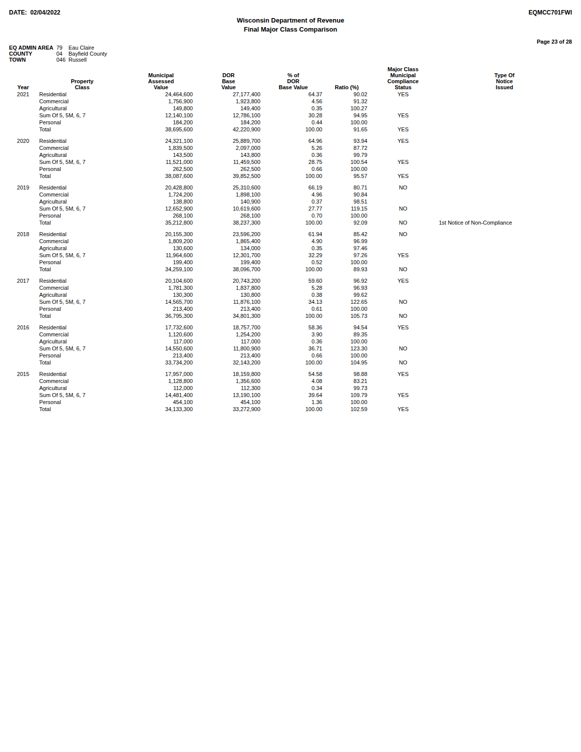EQMCC701FWI
DATE: 02/04/2022
Wisconsin Department of Revenue
Final Major Class Comparison
Page 23 of 28
| EQ ADMIN AREA | 79 | Eau Claire |
| COUNTY | 04 | Bayfield County |
| TOWN | 046 | Russell |
| Year | Property Class | Municipal Assessed Value | DOR Base Value | % of DOR Base Value | Ratio (%) | Major Class Municipal Compliance Status | Type Of Notice Issued |
| --- | --- | --- | --- | --- | --- | --- | --- |
| 2021 | Residential | 24,464,600 | 27,177,400 | 64.37 | 90.02 | YES | |
| | Commercial | 1,756,900 | 1,923,800 | 4.56 | 91.32 | | |
| | Agricultural | 149,800 | 149,400 | 0.35 | 100.27 | | |
| | Sum Of 5, 5M, 6, 7 | 12,140,100 | 12,786,100 | 30.28 | 94.95 | YES | |
| | Personal | 184,200 | 184,200 | 0.44 | 100.00 | | |
| | Total | 38,695,600 | 42,220,900 | 100.00 | 91.65 | YES | |
| 2020 | Residential | 24,321,100 | 25,889,700 | 64.96 | 93.94 | YES | |
| | Commercial | 1,839,500 | 2,097,000 | 5.26 | 87.72 | | |
| | Agricultural | 143,500 | 143,800 | 0.36 | 99.79 | | |
| | Sum Of 5, 5M, 6, 7 | 11,521,000 | 11,459,500 | 28.75 | 100.54 | YES | |
| | Personal | 262,500 | 262,500 | 0.66 | 100.00 | | |
| | Total | 38,087,600 | 39,852,500 | 100.00 | 95.57 | YES | |
| 2019 | Residential | 20,428,800 | 25,310,600 | 66.19 | 80.71 | NO | |
| | Commercial | 1,724,200 | 1,898,100 | 4.96 | 90.84 | | |
| | Agricultural | 138,800 | 140,900 | 0.37 | 98.51 | | |
| | Sum Of 5, 5M, 6, 7 | 12,652,900 | 10,619,600 | 27.77 | 119.15 | NO | |
| | Personal | 268,100 | 268,100 | 0.70 | 100.00 | | |
| | Total | 35,212,800 | 38,237,300 | 100.00 | 92.09 | NO | 1st Notice of Non-Compliance |
| 2018 | Residential | 20,155,300 | 23,596,200 | 61.94 | 85.42 | NO | |
| | Commercial | 1,809,200 | 1,865,400 | 4.90 | 96.99 | | |
| | Agricultural | 130,600 | 134,000 | 0.35 | 97.46 | | |
| | Sum Of 5, 5M, 6, 7 | 11,964,600 | 12,301,700 | 32.29 | 97.26 | YES | |
| | Personal | 199,400 | 199,400 | 0.52 | 100.00 | | |
| | Total | 34,259,100 | 38,096,700 | 100.00 | 89.93 | NO | |
| 2017 | Residential | 20,104,600 | 20,743,200 | 59.60 | 96.92 | YES | |
| | Commercial | 1,781,300 | 1,837,800 | 5.28 | 96.93 | | |
| | Agricultural | 130,300 | 130,800 | 0.38 | 99.62 | | |
| | Sum Of 5, 5M, 6, 7 | 14,565,700 | 11,876,100 | 34.13 | 122.65 | NO | |
| | Personal | 213,400 | 213,400 | 0.61 | 100.00 | | |
| | Total | 36,795,300 | 34,801,300 | 100.00 | 105.73 | NO | |
| 2016 | Residential | 17,732,600 | 18,757,700 | 58.36 | 94.54 | YES | |
| | Commercial | 1,120,600 | 1,254,200 | 3.90 | 89.35 | | |
| | Agricultural | 117,000 | 117,000 | 0.36 | 100.00 | | |
| | Sum Of 5, 5M, 6, 7 | 14,550,600 | 11,800,900 | 36.71 | 123.30 | NO | |
| | Personal | 213,400 | 213,400 | 0.66 | 100.00 | | |
| | Total | 33,734,200 | 32,143,200 | 100.00 | 104.95 | NO | |
| 2015 | Residential | 17,957,000 | 18,159,800 | 54.58 | 98.88 | YES | |
| | Commercial | 1,128,800 | 1,356,600 | 4.08 | 83.21 | | |
| | Agricultural | 112,000 | 112,300 | 0.34 | 99.73 | | |
| | Sum Of 5, 5M, 6, 7 | 14,481,400 | 13,190,100 | 39.64 | 109.79 | YES | |
| | Personal | 454,100 | 454,100 | 1.36 | 100.00 | | |
| | Total | 34,133,300 | 33,272,900 | 100.00 | 102.59 | YES | |